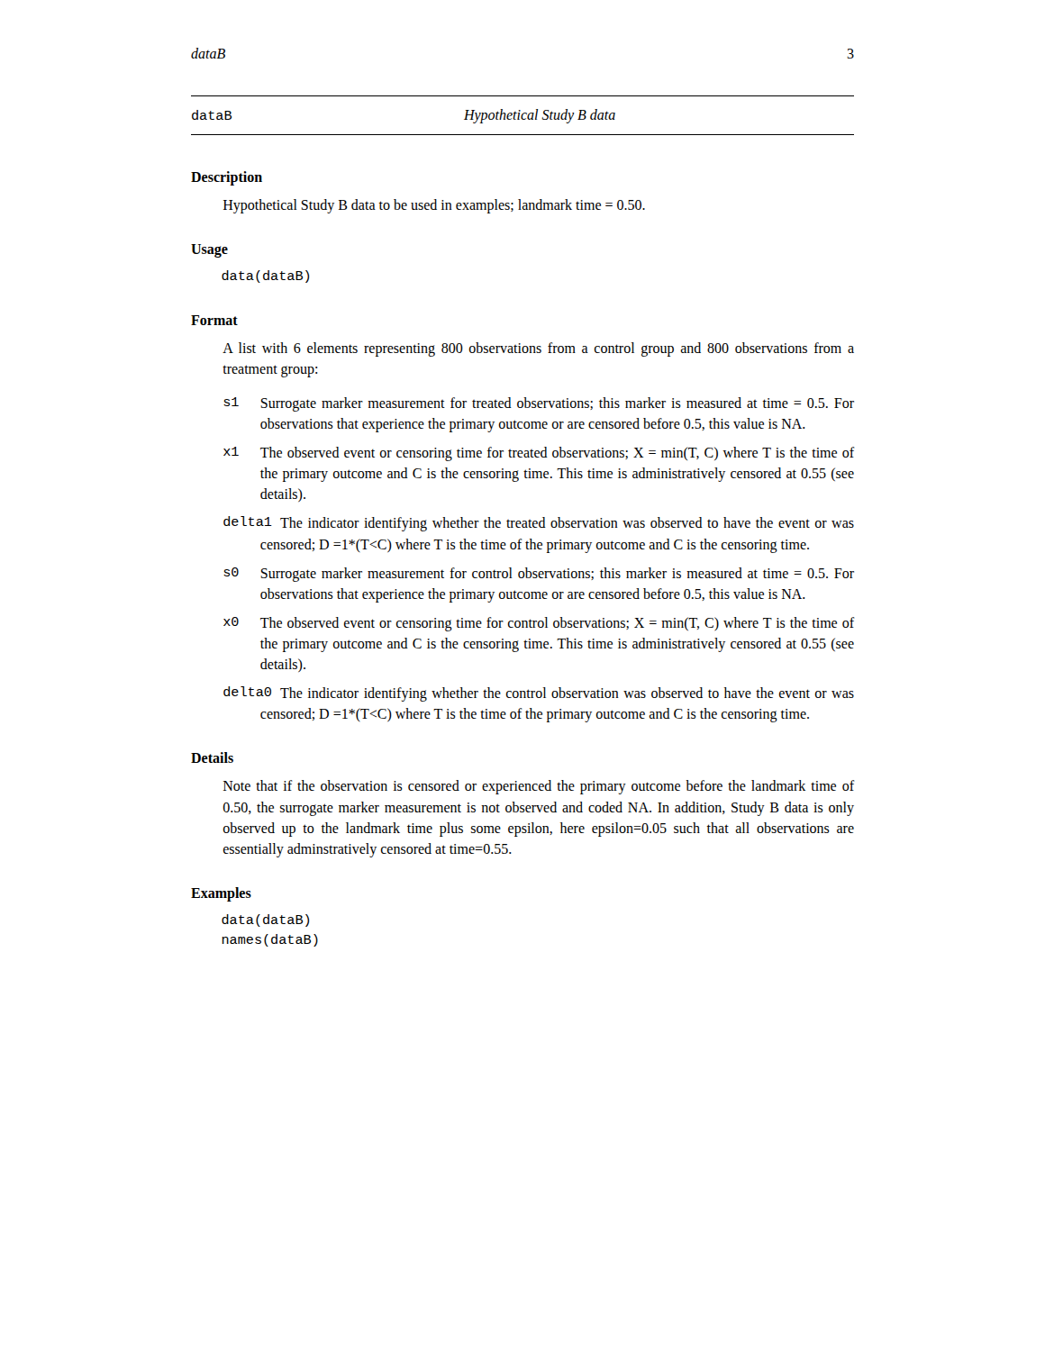dataB 3
| dataB | Hypothetical Study B data | |
Description
Hypothetical Study B data to be used in examples; landmark time = 0.50.
Usage
data(dataB)
Format
A list with 6 elements representing 800 observations from a control group and 800 observations from a treatment group:
s1
Surrogate marker measurement for treated observations; this marker is measured at time = 0.5. For observations that experience the primary outcome or are censored before 0.5, this value is NA.
x1
The observed event or censoring time for treated observations; X = min(T, C) where T is the time of the primary outcome and C is the censoring time. This time is administratively censored at 0.55 (see details).
delta1
The indicator identifying whether the treated observation was observed to have the event or was censored; D =1*(T<C) where T is the time of the primary outcome and C is the censoring time.
s0
Surrogate marker measurement for control observations; this marker is measured at time = 0.5. For observations that experience the primary outcome or are censored before 0.5, this value is NA.
x0
The observed event or censoring time for control observations; X = min(T, C) where T is the time of the primary outcome and C is the censoring time. This time is administratively censored at 0.55 (see details).
delta0
The indicator identifying whether the control observation was observed to have the event or was censored; D =1*(T<C) where T is the time of the primary outcome and C is the censoring time.
Details
Note that if the observation is censored or experienced the primary outcome before the landmark time of 0.50, the surrogate marker measurement is not observed and coded NA. In addition, Study B data is only observed up to the landmark time plus some epsilon, here epsilon=0.05 such that all observations are essentially adminstratively censored at time=0.55.
Examples
data(dataB)
names(dataB)